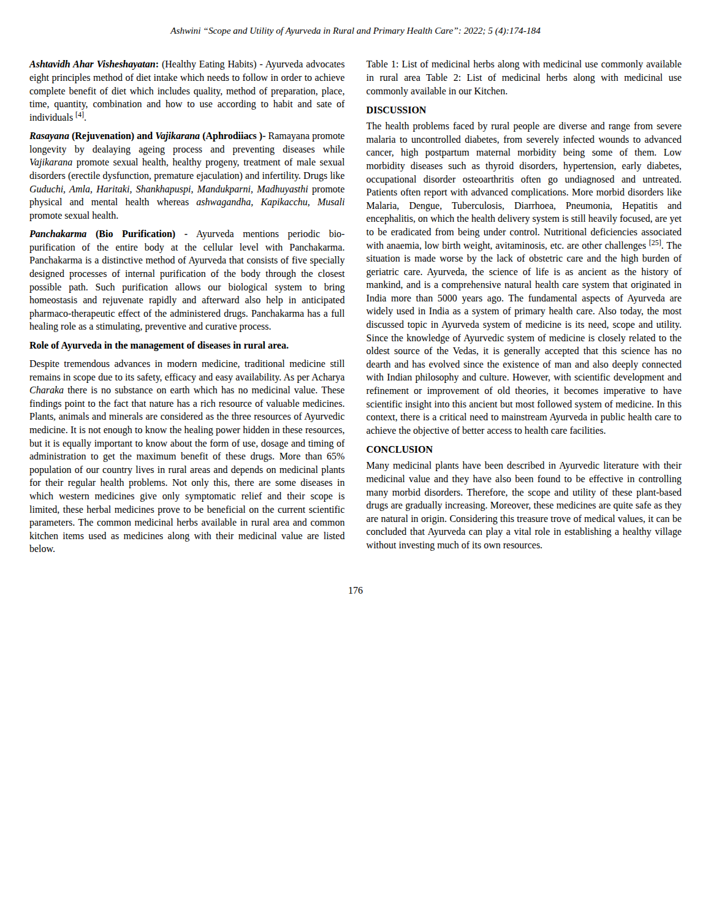Ashwini “Scope and Utility of Ayurveda in Rural and Primary Health Care”: 2022; 5 (4):174-184
Ashtavidh Ahar Visheshayatan: (Healthy Eating Habits) - Ayurveda advocates eight principles method of diet intake which needs to follow in order to achieve complete benefit of diet which includes quality, method of preparation, place, time, quantity, combination and how to use according to habit and sate of individuals [4].
Rasayana (Rejuvenation) and Vajikarana (Aphrodiiacs )- Ramayana promote longevity by dealaying ageing process and preventing diseases while Vajikarana promote sexual health, healthy progeny, treatment of male sexual disorders (erectile dysfunction, premature ejaculation) and infertility. Drugs like Guduchi, Amla, Haritaki, Shankhapuspi, Mandukparni, Madhuyasthi promote physical and mental health whereas ashwagandha, Kapikacchu, Musali promote sexual health.
Panchakarma (Bio Purification) - Ayurveda mentions periodic bio-purification of the entire body at the cellular level with Panchakarma. Panchakarma is a distinctive method of Ayurveda that consists of five specially designed processes of internal purification of the body through the closest possible path. Such purification allows our biological system to bring homeostasis and rejuvenate rapidly and afterward also help in anticipated pharmaco-therapeutic effect of the administered drugs. Panchakarma has a full healing role as a stimulating, preventive and curative process.
Role of Ayurveda in the management of diseases in rural area.
Despite tremendous advances in modern medicine, traditional medicine still remains in scope due to its safety, efficacy and easy availability. As per Acharya Charaka there is no substance on earth which has no medicinal value. These findings point to the fact that nature has a rich resource of valuable medicines. Plants, animals and minerals are considered as the three resources of Ayurvedic medicine. It is not enough to know the healing power hidden in these resources, but it is equally important to know about the form of use, dosage and timing of administration to get the maximum benefit of these drugs. More than 65% population of our country lives in rural areas and depends on medicinal plants for their regular health problems. Not only this, there are some diseases in which western medicines give only symptomatic relief and their scope is limited, these herbal medicines prove to be beneficial on the current scientific parameters. The common medicinal herbs available in rural area and common kitchen items used as medicines along with their medicinal value are listed below.
Table 1: List of medicinal herbs along with medicinal use commonly available in rural area Table 2: List of medicinal herbs along with medicinal use commonly available in our Kitchen.
DISCUSSION
The health problems faced by rural people are diverse and range from severe malaria to uncontrolled diabetes, from severely infected wounds to advanced cancer, high postpartum maternal morbidity being some of them. Low morbidity diseases such as thyroid disorders, hypertension, early diabetes, occupational disorder osteoarthritis often go undiagnosed and untreated. Patients often report with advanced complications. More morbid disorders like Malaria, Dengue, Tuberculosis, Diarrhoea, Pneumonia, Hepatitis and encephalitis, on which the health delivery system is still heavily focused, are yet to be eradicated from being under control. Nutritional deficiencies associated with anaemia, low birth weight, avitaminosis, etc. are other challenges [25]. The situation is made worse by the lack of obstetric care and the high burden of geriatric care. Ayurveda, the science of life is as ancient as the history of mankind, and is a comprehensive natural health care system that originated in India more than 5000 years ago. The fundamental aspects of Ayurveda are widely used in India as a system of primary health care. Also today, the most discussed topic in Ayurveda system of medicine is its need, scope and utility. Since the knowledge of Ayurvedic system of medicine is closely related to the oldest source of the Vedas, it is generally accepted that this science has no dearth and has evolved since the existence of man and also deeply connected with Indian philosophy and culture. However, with scientific development and refinement or improvement of old theories, it becomes imperative to have scientific insight into this ancient but most followed system of medicine. In this context, there is a critical need to mainstream Ayurveda in public health care to achieve the objective of better access to health care facilities.
CONCLUSION
Many medicinal plants have been described in Ayurvedic literature with their medicinal value and they have also been found to be effective in controlling many morbid disorders. Therefore, the scope and utility of these plant-based drugs are gradually increasing. Moreover, these medicines are quite safe as they are natural in origin. Considering this treasure trove of medical values, it can be concluded that Ayurveda can play a vital role in establishing a healthy village without investing much of its own resources.
176